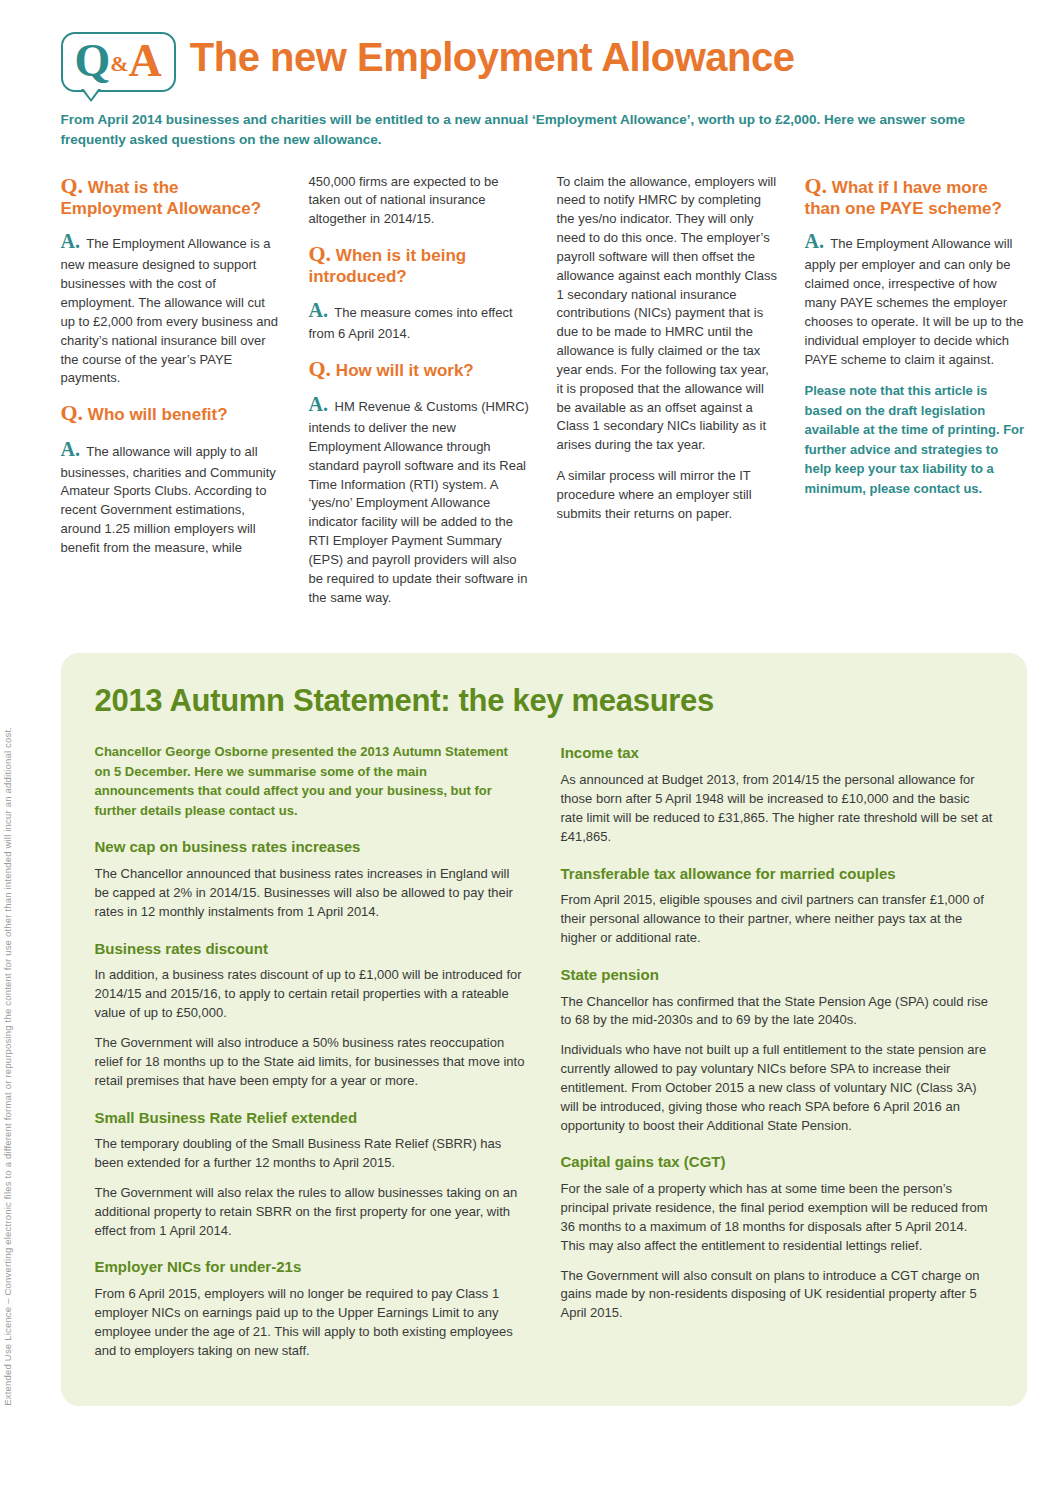Extended Use Licence – Converting electronic files to a different format or repurposing the content for use other than intended will incur an additional cost.
Q&A
The new Employment Allowance
From April 2014 businesses and charities will be entitled to a new annual ‘Employment Allowance’, worth up to £2,000. Here we answer some frequently asked questions on the new allowance.
Q. What is the Employment Allowance?
A. The Employment Allowance is a new measure designed to support businesses with the cost of employment. The allowance will cut up to £2,000 from every business and charity’s national insurance bill over the course of the year’s PAYE payments.
Q. Who will benefit?
A. The allowance will apply to all businesses, charities and Community Amateur Sports Clubs. According to recent Government estimations, around 1.25 million employers will benefit from the measure, while
450,000 firms are expected to be taken out of national insurance altogether in 2014/15.
Q. When is it being introduced?
A. The measure comes into effect from 6 April 2014.
Q. How will it work?
A. HM Revenue & Customs (HMRC) intends to deliver the new Employment Allowance through standard payroll software and its Real Time Information (RTI) system. A ‘yes/no’ Employment Allowance indicator facility will be added to the RTI Employer Payment Summary (EPS) and payroll providers will also be required to update their software in the same way.
To claim the allowance, employers will need to notify HMRC by completing the yes/no indicator. They will only need to do this once. The employer’s payroll software will then offset the allowance against each monthly Class 1 secondary national insurance contributions (NICs) payment that is due to be made to HMRC until the allowance is fully claimed or the tax year ends. For the following tax year, it is proposed that the allowance will be available as an offset against a Class 1 secondary NICs liability as it arises during the tax year.
A similar process will mirror the IT procedure where an employer still submits their returns on paper.
Q. What if I have more than one PAYE scheme?
A. The Employment Allowance will apply per employer and can only be claimed once, irrespective of how many PAYE schemes the employer chooses to operate. It will be up to the individual employer to decide which PAYE scheme to claim it against.
Please note that this article is based on the draft legislation available at the time of printing. For further advice and strategies to help keep your tax liability to a minimum, please contact us.
2013 Autumn Statement: the key measures
Chancellor George Osborne presented the 2013 Autumn Statement on 5 December. Here we summarise some of the main announcements that could affect you and your business, but for further details please contact us.
New cap on business rates increases
The Chancellor announced that business rates increases in England will be capped at 2% in 2014/15. Businesses will also be allowed to pay their rates in 12 monthly instalments from 1 April 2014.
Business rates discount
In addition, a business rates discount of up to £1,000 will be introduced for 2014/15 and 2015/16, to apply to certain retail properties with a rateable value of up to £50,000.
The Government will also introduce a 50% business rates reoccupation relief for 18 months up to the State aid limits, for businesses that move into retail premises that have been empty for a year or more.
Small Business Rate Relief extended
The temporary doubling of the Small Business Rate Relief (SBRR) has been extended for a further 12 months to April 2015.
The Government will also relax the rules to allow businesses taking on an additional property to retain SBRR on the first property for one year, with effect from 1 April 2014.
Employer NICs for under-21s
From 6 April 2015, employers will no longer be required to pay Class 1 employer NICs on earnings paid up to the Upper Earnings Limit to any employee under the age of 21. This will apply to both existing employees and to employers taking on new staff.
Income tax
As announced at Budget 2013, from 2014/15 the personal allowance for those born after 5 April 1948 will be increased to £10,000 and the basic rate limit will be reduced to £31,865. The higher rate threshold will be set at £41,865.
Transferable tax allowance for married couples
From April 2015, eligible spouses and civil partners can transfer £1,000 of their personal allowance to their partner, where neither pays tax at the higher or additional rate.
State pension
The Chancellor has confirmed that the State Pension Age (SPA) could rise to 68 by the mid-2030s and to 69 by the late 2040s.
Individuals who have not built up a full entitlement to the state pension are currently allowed to pay voluntary NICs before SPA to increase their entitlement. From October 2015 a new class of voluntary NIC (Class 3A) will be introduced, giving those who reach SPA before 6 April 2016 an opportunity to boost their Additional State Pension.
Capital gains tax (CGT)
For the sale of a property which has at some time been the person’s principal private residence, the final period exemption will be reduced from 36 months to a maximum of 18 months for disposals after 5 April 2014. This may also affect the entitlement to residential lettings relief.
The Government will also consult on plans to introduce a CGT charge on gains made by non-residents disposing of UK residential property after 5 April 2015.